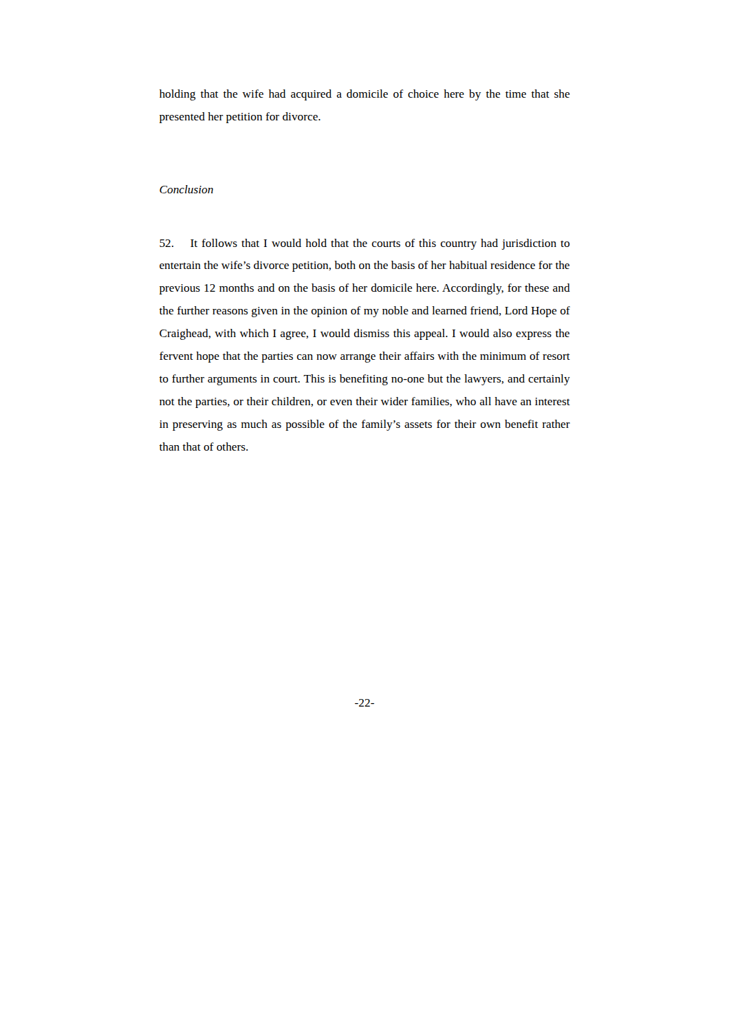holding that the wife had acquired a domicile of choice here by the time that she presented her petition for divorce.
Conclusion
52. It follows that I would hold that the courts of this country had jurisdiction to entertain the wife’s divorce petition, both on the basis of her habitual residence for the previous 12 months and on the basis of her domicile here. Accordingly, for these and the further reasons given in the opinion of my noble and learned friend, Lord Hope of Craighead, with which I agree, I would dismiss this appeal. I would also express the fervent hope that the parties can now arrange their affairs with the minimum of resort to further arguments in court. This is benefiting no-one but the lawyers, and certainly not the parties, or their children, or even their wider families, who all have an interest in preserving as much as possible of the family’s assets for their own benefit rather than that of others.
-22-